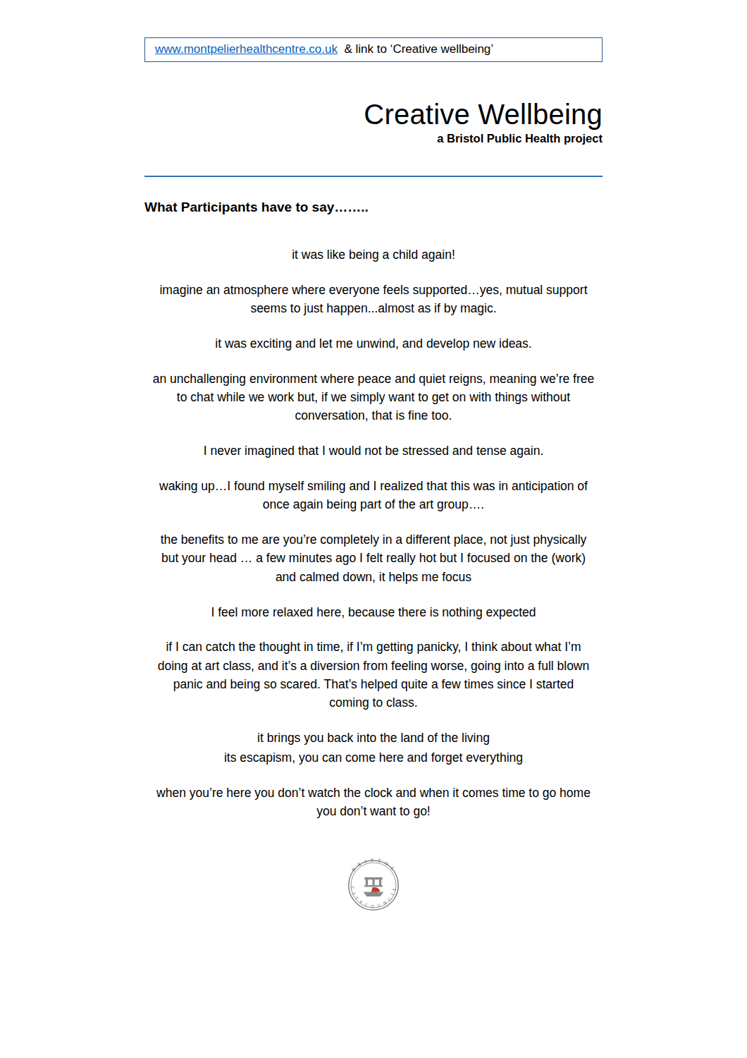www.montpelierhealthcentre.co.uk & link to ‘Creative wellbeing’
Creative Wellbeing
a Bristol Public Health project
What Participants have to say……..
it was like being a child again!
imagine an atmosphere where everyone feels supported…yes, mutual support seems to just happen...almost as if by magic.
it was exciting and let me unwind, and develop new ideas.
an unchallenging environment where peace and quiet reigns, meaning we’re free to chat while we work but, if we simply want to get on with things without conversation, that is fine too.
I never imagined that I would not be stressed and tense again.
waking up…I found myself smiling and I realized that this was in anticipation of once again being part of the art group….
the benefits to me are you’re completely in a different place, not just physically but your head … a few minutes ago I felt really hot but I focused on the (work) and calmed down, it helps me focus
I feel more relaxed here, because there is nothing expected
if I can catch the thought in time, if I’m getting panicky, I think about what I’m doing at art class, and it’s a diversion from feeling worse, going into a full blown panic and being so scared. That’s helped quite a few times since I started coming to class.
it brings you back into the land of the living
its escapism, you can come here and forget everything
when you’re here you don’t watch the clock and when it comes time to go home you don’t want to go!
B R I S T O L C I T Y C O U N C I L